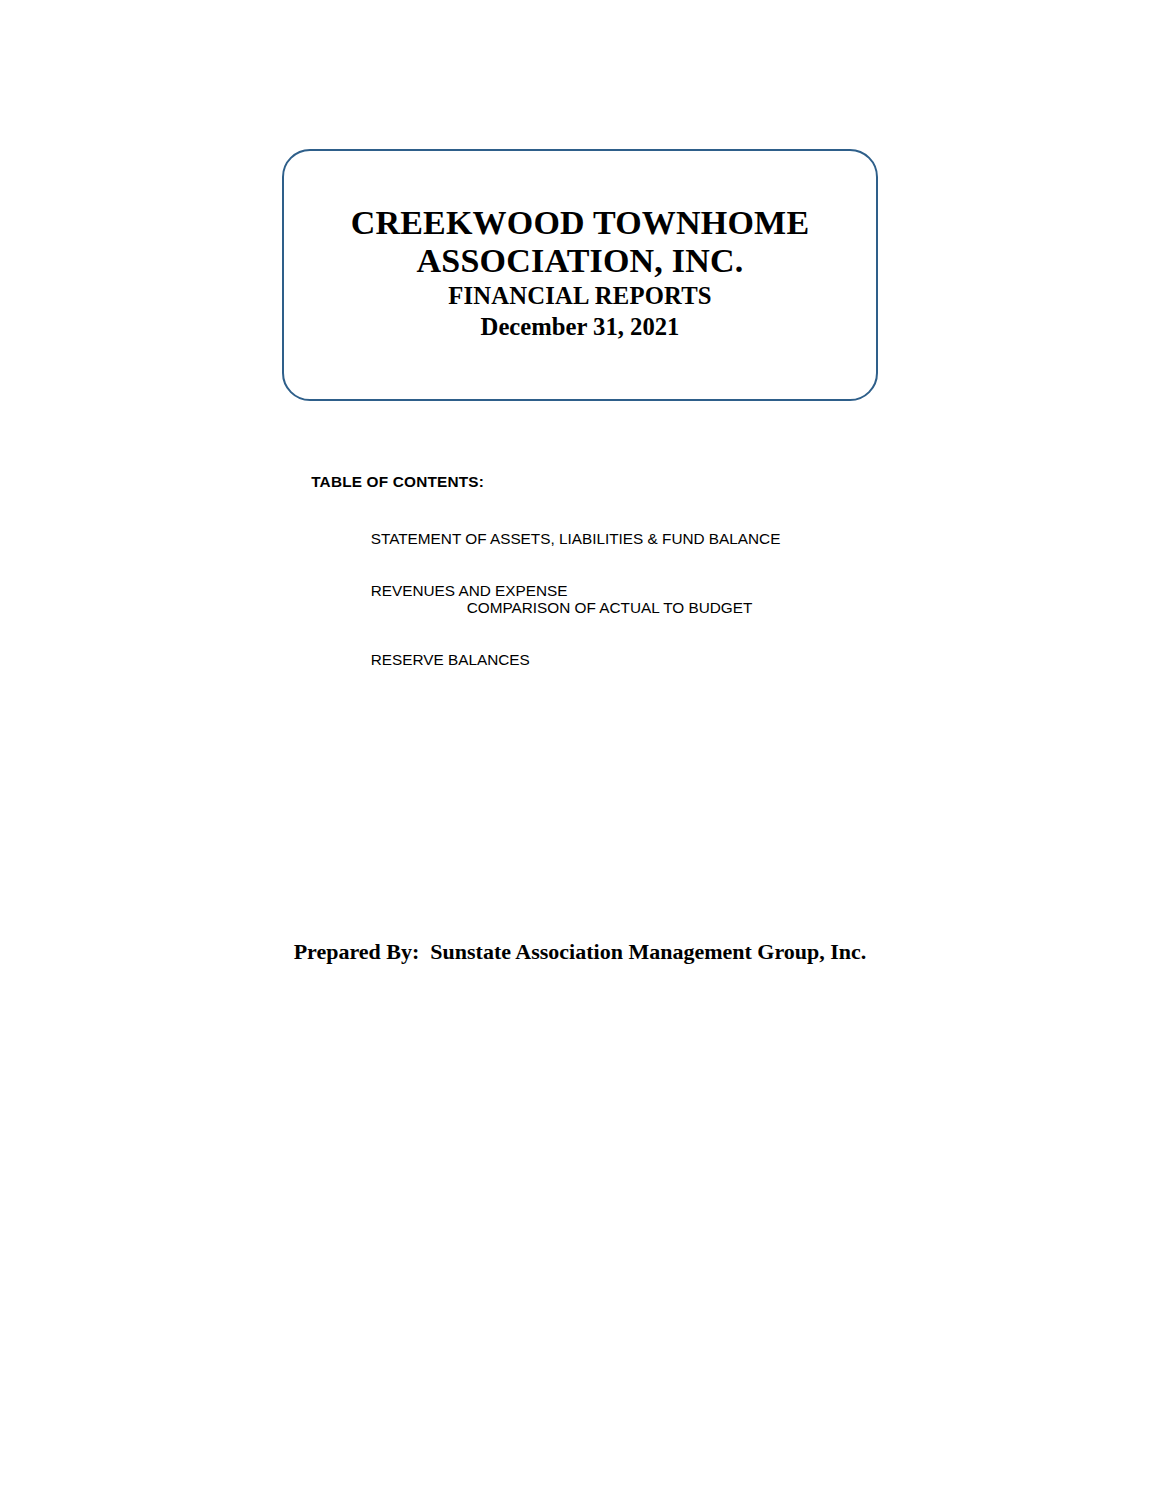CREEKWOOD TOWNHOME ASSOCIATION, INC.
FINANCIAL REPORTS
December 31, 2021
TABLE OF CONTENTS:
STATEMENT OF ASSETS, LIABILITIES & FUND BALANCE
REVENUES AND EXPENSE COMPARISON OF ACTUAL TO BUDGET
RESERVE BALANCES
Prepared By: Sunstate Association Management Group, Inc.